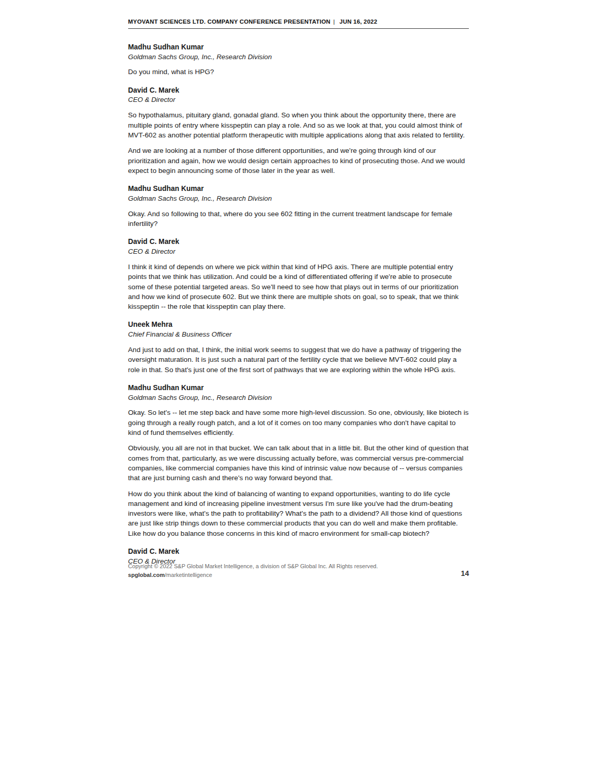MYOVANT SCIENCES LTD. COMPANY CONFERENCE PRESENTATION | JUN 16, 2022
Madhu Sudhan Kumar
Goldman Sachs Group, Inc., Research Division
Do you mind, what is HPG?
David C. Marek
CEO & Director
So hypothalamus, pituitary gland, gonadal gland. So when you think about the opportunity there, there are multiple points of entry where kisspeptin can play a role. And so as we look at that, you could almost think of MVT-602 as another potential platform therapeutic with multiple applications along that axis related to fertility.
And we are looking at a number of those different opportunities, and we're going through kind of our prioritization and again, how we would design certain approaches to kind of prosecuting those. And we would expect to begin announcing some of those later in the year as well.
Madhu Sudhan Kumar
Goldman Sachs Group, Inc., Research Division
Okay. And so following to that, where do you see 602 fitting in the current treatment landscape for female infertility?
David C. Marek
CEO & Director
I think it kind of depends on where we pick within that kind of HPG axis. There are multiple potential entry points that we think has utilization. And could be a kind of differentiated offering if we're able to prosecute some of these potential targeted areas. So we'll need to see how that plays out in terms of our prioritization and how we kind of prosecute 602. But we think there are multiple shots on goal, so to speak, that we think kisspeptin -- the role that kisspeptin can play there.
Uneek Mehra
Chief Financial & Business Officer
And just to add on that, I think, the initial work seems to suggest that we do have a pathway of triggering the oversight maturation. It is just such a natural part of the fertility cycle that we believe MVT-602 could play a role in that. So that's just one of the first sort of pathways that we are exploring within the whole HPG axis.
Madhu Sudhan Kumar
Goldman Sachs Group, Inc., Research Division
Okay. So let's -- let me step back and have some more high-level discussion. So one, obviously, like biotech is going through a really rough patch, and a lot of it comes on too many companies who don't have capital to kind of fund themselves efficiently.
Obviously, you all are not in that bucket. We can talk about that in a little bit. But the other kind of question that comes from that, particularly, as we were discussing actually before, was commercial versus pre-commercial companies, like commercial companies have this kind of intrinsic value now because of -- versus companies that are just burning cash and there's no way forward beyond that.
How do you think about the kind of balancing of wanting to expand opportunities, wanting to do life cycle management and kind of increasing pipeline investment versus I'm sure like you've had the drum-beating investors were like, what's the path to profitability? What's the path to a dividend? All those kind of questions are just like strip things down to these commercial products that you can do well and make them profitable. Like how do you balance those concerns in this kind of macro environment for small-cap biotech?
David C. Marek
CEO & Director
Copyright © 2022 S&P Global Market Intelligence, a division of S&P Global Inc. All Rights reserved.
spglobal.com/marketintelligence
14